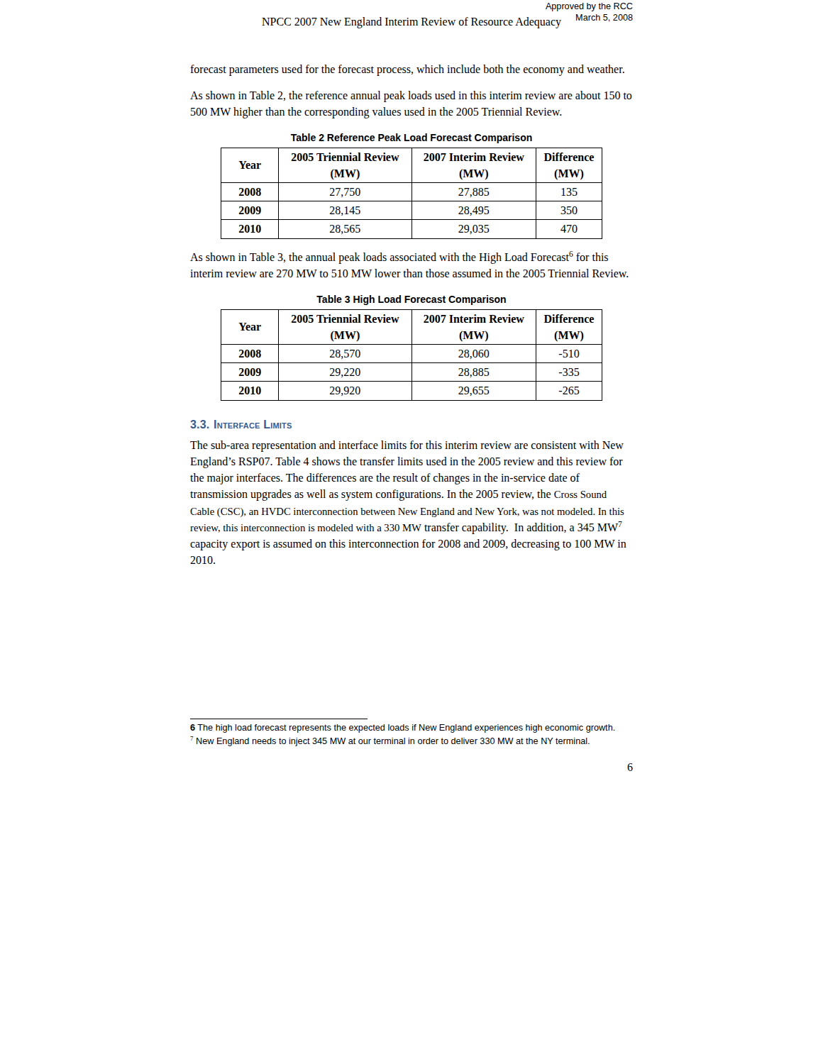Approved by the RCC
March 5, 2008
NPCC 2007 New England Interim Review of Resource Adequacy
forecast parameters used for the forecast process, which include both the economy and weather.
As shown in Table 2, the reference annual peak loads used in this interim review are about 150 to 500 MW higher than the corresponding values used in the 2005 Triennial Review.
Table 2 Reference Peak Load Forecast Comparison
| Year | 2005 Triennial Review (MW) | 2007 Interim Review (MW) | Difference (MW) |
| --- | --- | --- | --- |
| 2008 | 27,750 | 27,885 | 135 |
| 2009 | 28,145 | 28,495 | 350 |
| 2010 | 28,565 | 29,035 | 470 |
As shown in Table 3, the annual peak loads associated with the High Load Forecast6 for this interim review are 270 MW to 510 MW lower than those assumed in the 2005 Triennial Review.
Table 3 High Load Forecast Comparison
| Year | 2005 Triennial Review (MW) | 2007 Interim Review (MW) | Difference (MW) |
| --- | --- | --- | --- |
| 2008 | 28,570 | 28,060 | -510 |
| 2009 | 29,220 | 28,885 | -335 |
| 2010 | 29,920 | 29,655 | -265 |
3.3. Interface Limits
The sub-area representation and interface limits for this interim review are consistent with New England’s RSP07. Table 4 shows the transfer limits used in the 2005 review and this review for the major interfaces. The differences are the result of changes in the in-service date of transmission upgrades as well as system configurations. In the 2005 review, the Cross Sound Cable (CSC), an HVDC interconnection between New England and New York, was not modeled. In this review, this interconnection is modeled with a 330 MW transfer capability. In addition, a 345 MW7 capacity export is assumed on this interconnection for 2008 and 2009, decreasing to 100 MW in 2010.
6 The high load forecast represents the expected loads if New England experiences high economic growth.
7 New England needs to inject 345 MW at our terminal in order to deliver 330 MW at the NY terminal.
6